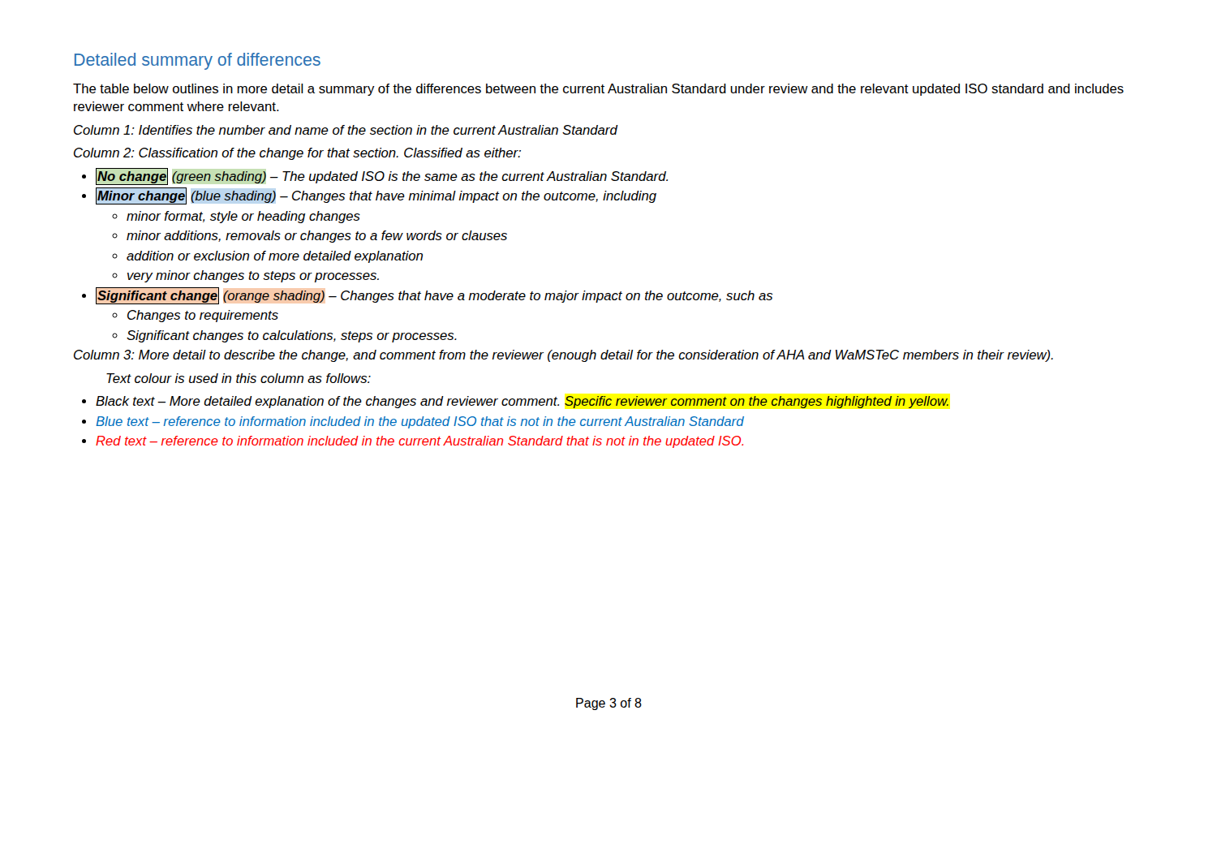Detailed summary of differences
The table below outlines in more detail a summary of the differences between the current Australian Standard under review and the relevant updated ISO standard and includes reviewer comment where relevant.
Column 1: Identifies the number and name of the section in the current Australian Standard
Column 2: Classification of the change for that section. Classified as either:
No change (green shading) – The updated ISO is the same as the current Australian Standard.
Minor change (blue shading) – Changes that have minimal impact on the outcome, including
minor format, style or heading changes
minor additions, removals or changes to a few words or clauses
addition or exclusion of more detailed explanation
very minor changes to steps or processes.
Significant change (orange shading) – Changes that have a moderate to major impact on the outcome, such as
Changes to requirements
Significant changes to calculations, steps or processes.
Column 3: More detail to describe the change, and comment from the reviewer (enough detail for the consideration of AHA and WaMSTeC members in their review).
Text colour is used in this column as follows:
Black text – More detailed explanation of the changes and reviewer comment. Specific reviewer comment on the changes highlighted in yellow.
Blue text – reference to information included in the updated ISO that is not in the current Australian Standard
Red text – reference to information included in the current Australian Standard that is not in the updated ISO.
Page 3 of 8